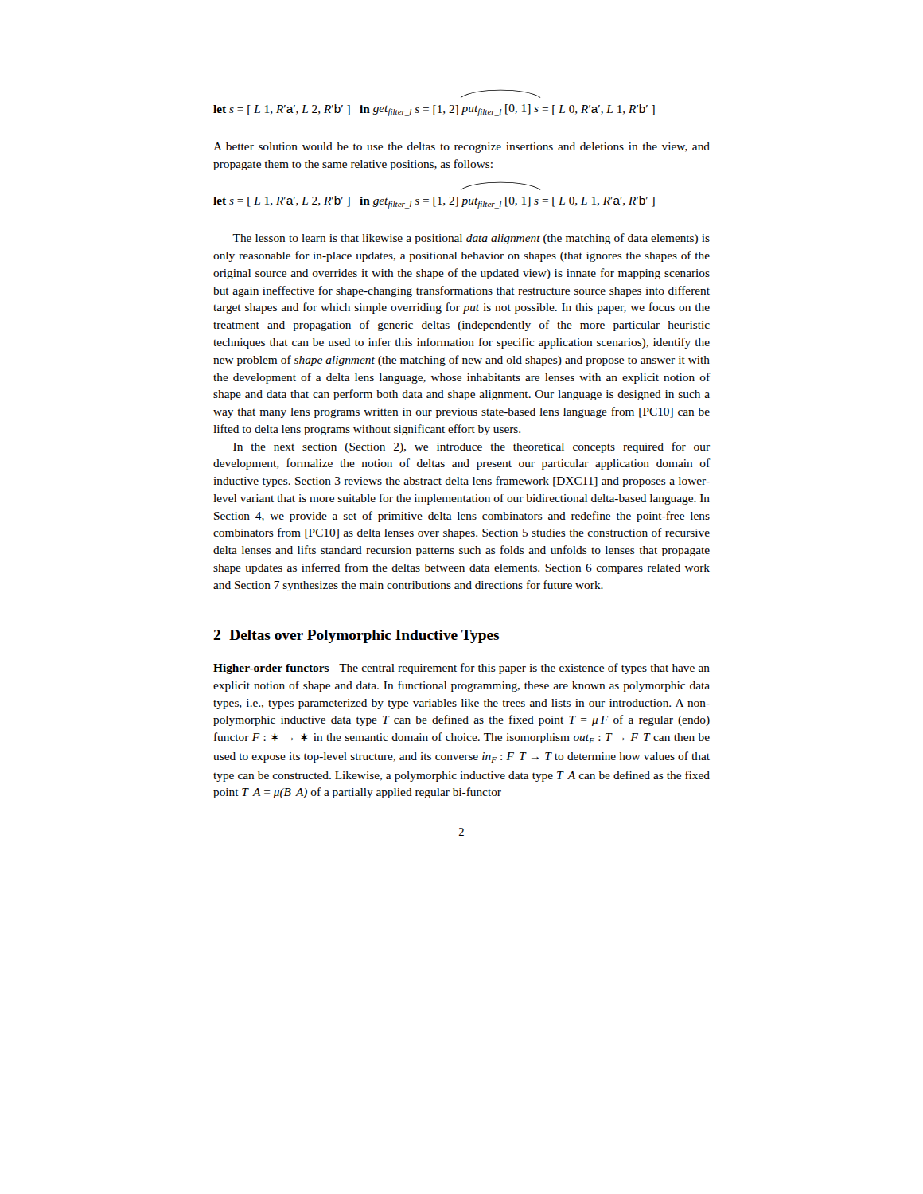let s = [ L 1, R′a′, L 2, R′b′ ] in getfilter_l s = [1, 2] putfilter_l [0, 1] s = [ L 0, R′a′, L 1, R′b′ ]
A better solution would be to use the deltas to recognize insertions and deletions in the view, and propagate them to the same relative positions, as follows:
let s = [ L 1, R′a′, L 2, R′b′ ] in getfilter_l s = [1, 2] putfilter_l [0, 1] s = [ L 0, L 1, R′a′, R′b′ ]
The lesson to learn is that likewise a positional data alignment (the matching of data elements) is only reasonable for in-place updates, a positional behavior on shapes (that ignores the shapes of the original source and overrides it with the shape of the updated view) is innate for mapping scenarios but again ineffective for shape-changing transformations that restructure source shapes into different target shapes and for which simple overriding for put is not possible. In this paper, we focus on the treatment and propagation of generic deltas (independently of the more particular heuristic techniques that can be used to infer this information for specific application scenarios), identify the new problem of shape alignment (the matching of new and old shapes) and propose to answer it with the development of a delta lens language, whose inhabitants are lenses with an explicit notion of shape and data that can perform both data and shape alignment. Our language is designed in such a way that many lens programs written in our previous state-based lens language from [PC10] can be lifted to delta lens programs without significant effort by users.
In the next section (Section 2), we introduce the theoretical concepts required for our development, formalize the notion of deltas and present our particular application domain of inductive types. Section 3 reviews the abstract delta lens framework [DXC11] and proposes a lower-level variant that is more suitable for the implementation of our bidirectional delta-based language. In Section 4, we provide a set of primitive delta lens combinators and redefine the point-free lens combinators from [PC10] as delta lenses over shapes. Section 5 studies the construction of recursive delta lenses and lifts standard recursion patterns such as folds and unfolds to lenses that propagate shape updates as inferred from the deltas between data elements. Section 6 compares related work and Section 7 synthesizes the main contributions and directions for future work.
2 Deltas over Polymorphic Inductive Types
Higher-order functors The central requirement for this paper is the existence of types that have an explicit notion of shape and data. In functional programming, these are known as polymorphic data types, i.e., types parameterized by type variables like the trees and lists in our introduction. A non-polymorphic inductive data type T can be defined as the fixed point T = μ F of a regular (endo) functor F : ∗ → ∗ in the semantic domain of choice. The isomorphism outF : T → F  T can then be used to expose its top-level structure, and its converse inF : F  T → T to determine how values of that type can be constructed. Likewise, a polymorphic inductive data type T  A can be defined as the fixed point T  A = μ(B  A) of a partially applied regular bi-functor
2